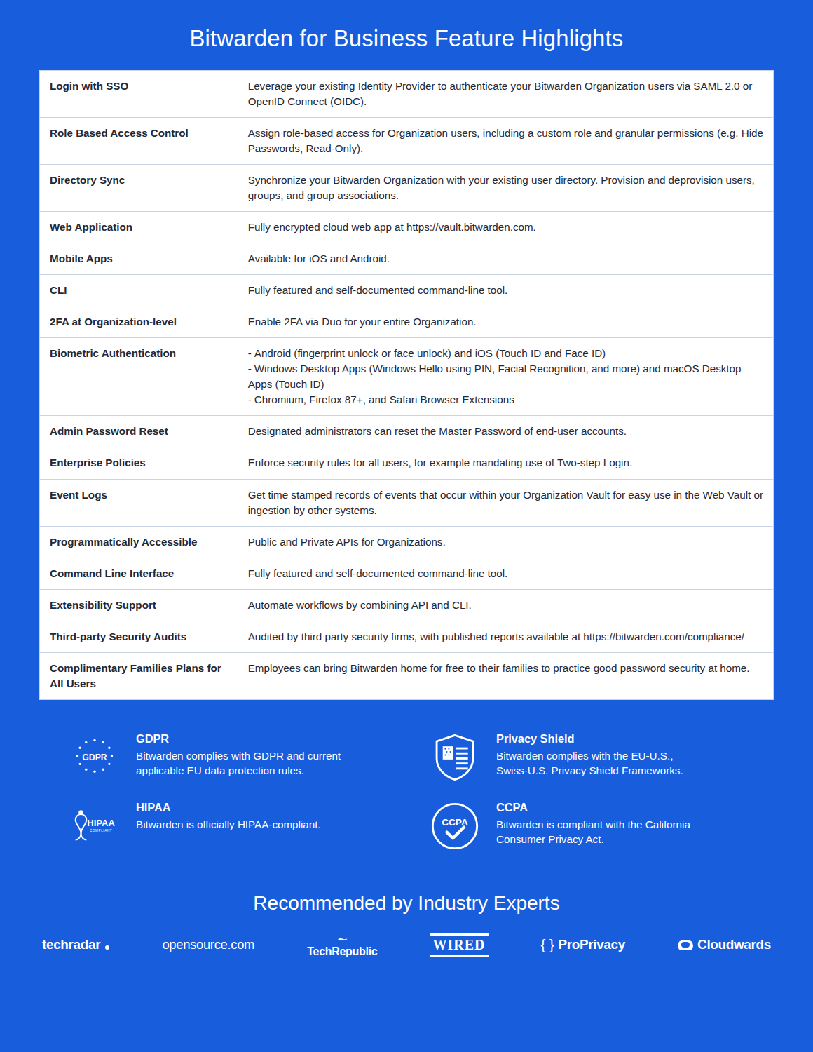Bitwarden for Business Feature Highlights
| Login with SSO | Leverage your existing Identity Provider to authenticate your Bitwarden Organization users via SAML 2.0 or OpenID Connect (OIDC). |
| Role Based Access Control | Assign role-based access for Organization users, including a custom role and granular permissions (e.g. Hide Passwords, Read-Only). |
| Directory Sync | Synchronize your Bitwarden Organization with your existing user directory. Provision and deprovision users, groups, and group associations. |
| Web Application | Fully encrypted cloud web app at https://vault.bitwarden.com. |
| Mobile Apps | Available for iOS and Android. |
| CLI | Fully featured and self-documented command-line tool. |
| 2FA at Organization-level | Enable 2FA via Duo for your entire Organization. |
| Biometric Authentication | Android (fingerprint unlock or face unlock) and iOS (Touch ID and Face ID) Windows Desktop Apps (Windows Hello using PIN, Facial Recognition, and more) and macOS Desktop Apps (Touch ID) Chromium, Firefox 87+, and Safari Browser Extensions |
| Admin Password Reset | Designated administrators can reset the Master Password of end-user accounts. |
| Enterprise Policies | Enforce security rules for all users, for example mandating use of Two-step Login. |
| Event Logs | Get time stamped records of events that occur within your Organization Vault for easy use in the Web Vault or ingestion by other systems. |
| Programmatically Accessible | Public and Private APIs for Organizations. |
| Command Line Interface | Fully featured and self-documented command-line tool. |
| Extensibility Support | Automate workflows by combining API and CLI. |
| Third-party Security Audits | Audited by third party security firms, with published reports available at https://bitwarden.com/compliance/ |
| Complimentary Families Plans for All Users | Employees can bring Bitwarden home for free to their families to practice good password security at home. |
GDPR
GDPR
Bitwarden complies with GDPR and current applicable EU data protection rules.
Privacy Shield
Bitwarden complies with the EU-U.S., Swiss-U.S. Privacy Shield Frameworks.
HIPAA COMPLIANT
HIPAA
Bitwarden is officially HIPAA-compliant.
CCPA
CCPA
Bitwarden is compliant with the California Consumer Privacy Act.
Recommended by Industry Experts
techradar opensource.com ~TechRepublic WIRED { }ProPrivacy Cloudwards